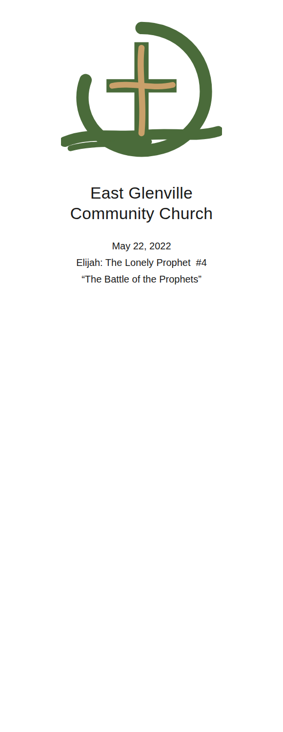East Glenville
Community Church
May 22, 2022
Elijah: The Lonely Prophet #4
“The Battle of the Prophets”